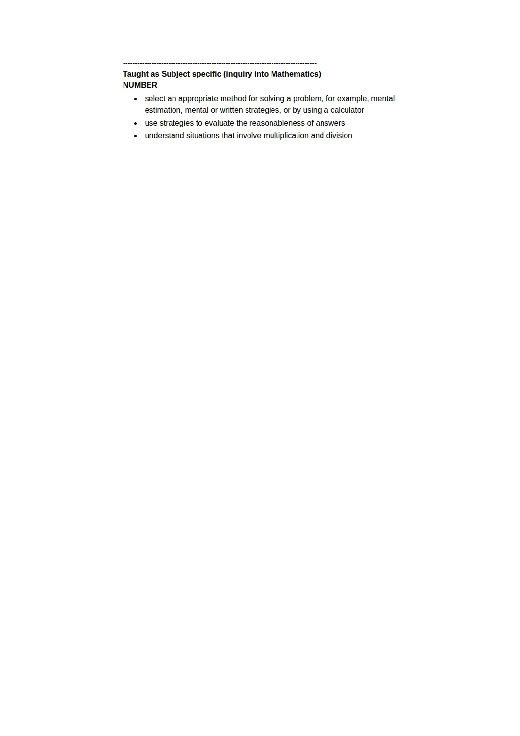---------------------------------------------------------------------------------
Taught as Subject specific (inquiry into Mathematics)
NUMBER
select an appropriate method for solving a problem, for example, mental estimation, mental or written strategies, or by using a calculator
use strategies to evaluate the reasonableness of answers
understand situations that involve multiplication and division